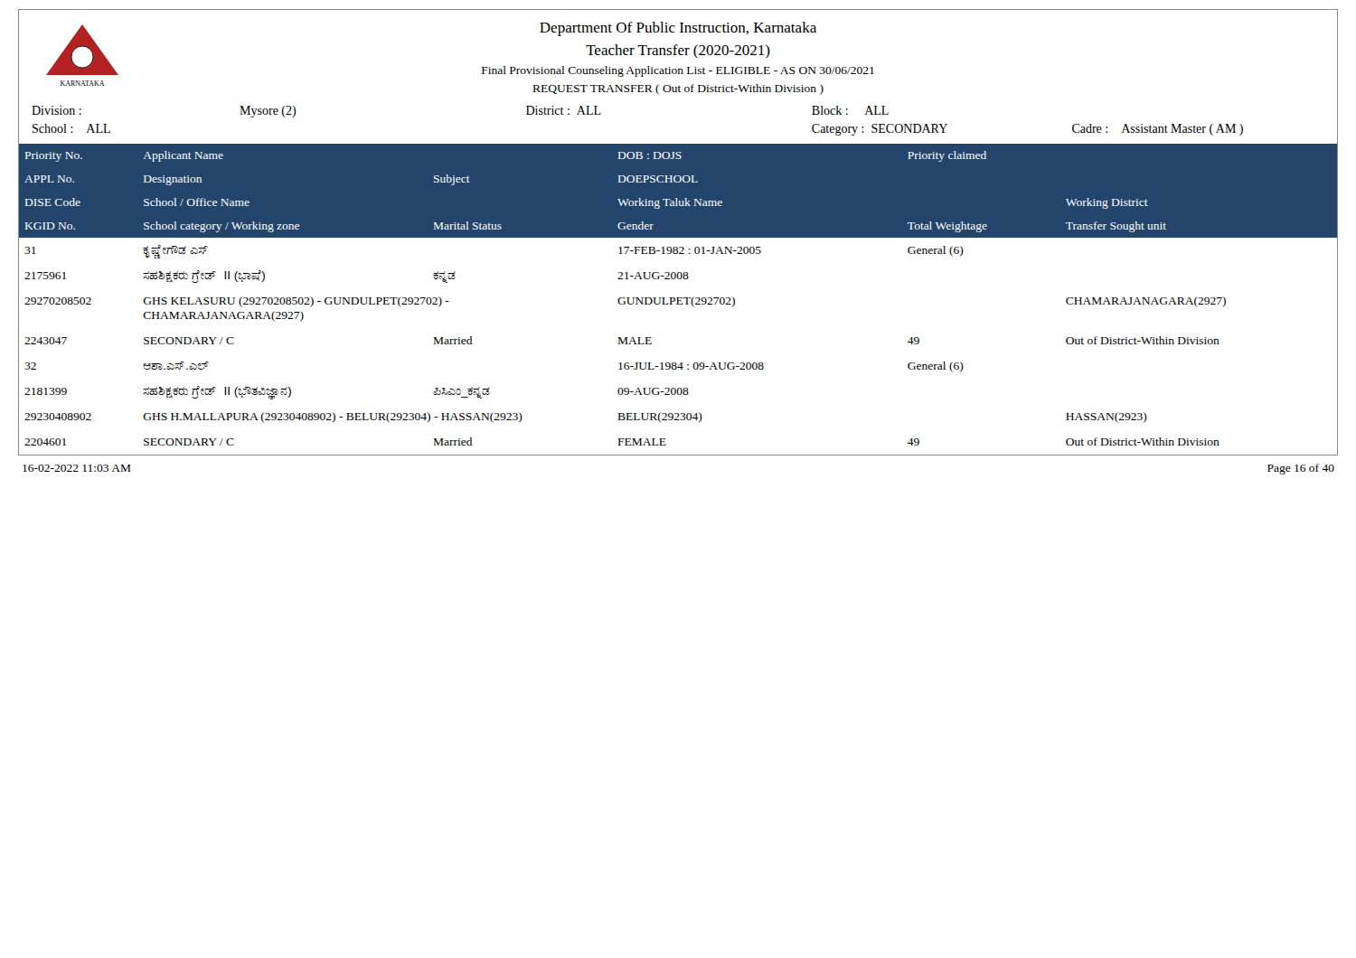Department Of Public Instruction, Karnataka
Teacher Transfer (2020-2021)
Final Provisional Counseling Application List - ELIGIBLE - AS ON 30/06/2021
REQUEST TRANSFER ( Out of District-Within Division )
| Division : | Mysore (2) | District : ALL | Block : ALL | |
| School : ALL | | | Category : SECONDARY | Cadre : Assistant Master ( AM ) |
| Priority No. | Applicant Name | | DOB : DOJS | Priority claimed | |
| --- | --- | --- | --- | --- | --- |
| APPL No. | Designation | Subject | DOEPSCHOOL | | |
| DISE Code | School / Office Name | | Working Taluk Name | | Working District |
| KGID No. | School category / Working zone | Marital Status | Gender | Total Weightage | Transfer Sought unit |
| 31 | ಕೃಷ್ಣೇಗೌಡ ಎಸ್ | | 17-FEB-1982 : 01-JAN-2005 | General (6) | |
| 2175961 | ಸಹಶಿಕ್ಷಕರು ಗ್ರೇಡ್ II (ಭಾಷೆ) | ಕನ್ನಡ | 21-AUG-2008 | | |
| 29270208502 | GHS KELASURU (29270208502) - GUNDULPET(292702) - CHAMARAJANAGARA(2927) | GUNDULPET(292702) | | CHAMARAJANAGARA(2927) |
| 2243047 | SECONDARY / C | Married | MALE | 49 | Out of District-Within Division |
| 32 | ಆಶಾ.ಎಸ್.ಎಲ್ | | 16-JUL-1984 : 09-AUG-2008 | General (6) | |
| 2181399 | ಸಹಶಿಕ್ಷಕರು ಗ್ರೇಡ್ II (ಭೌತವಿಜ್ಞಾನ) | ಪಿಸಿಎಂ_ಕನ್ನಡ | 09-AUG-2008 | | |
| 29230408902 | GHS H.MALLAPURA (29230408902) - BELUR(292304) - HASSAN(2923) | BELUR(292304) | | HASSAN(2923) |
| 2204601 | SECONDARY / C | Married | FEMALE | 49 | Out of District-Within Division |
16-02-2022 11:03 AM
Page 16 of 40